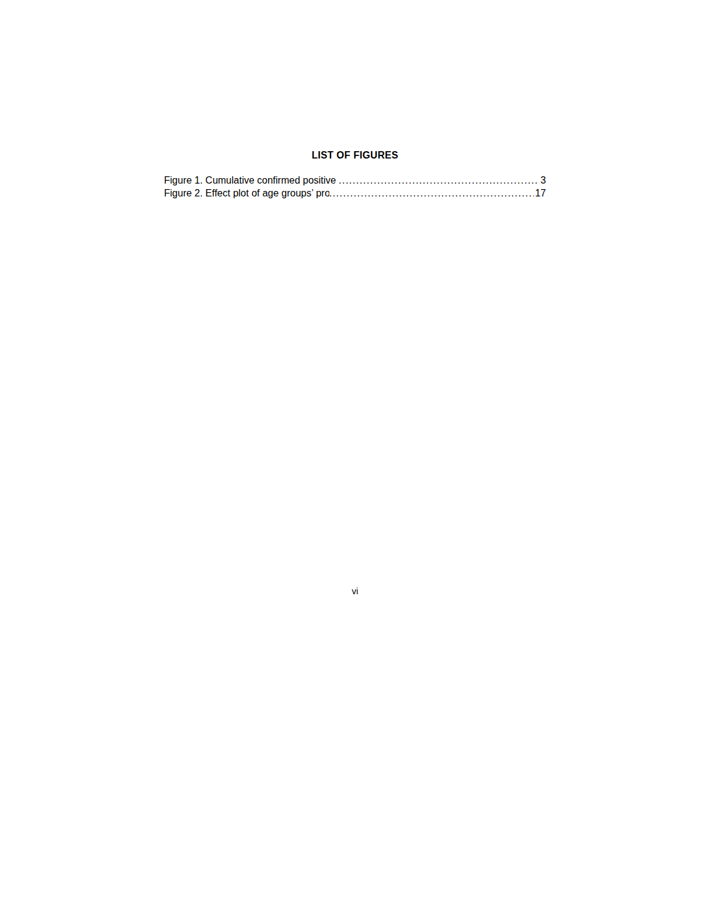LIST OF FIGURES
Figure 1. Cumulative confirmed positive COVID-19 cases in Milwaukee County ................................................................................................................ 3
Figure 2. Effect plot of age groups’ probability of death risk categorization ................................................................................................................ 17
vi